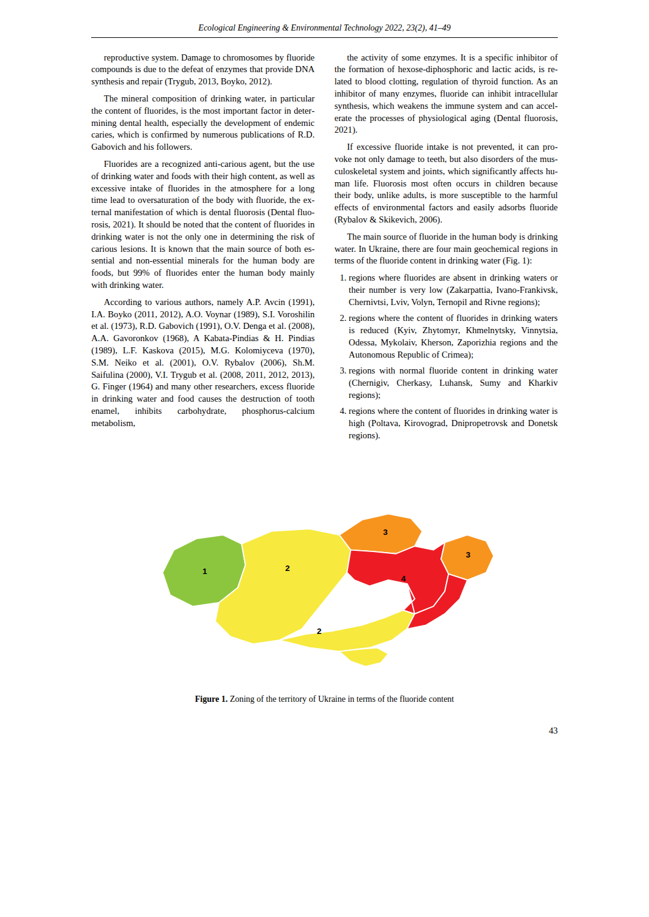Ecological Engineering & Environmental Technology 2022, 23(2), 41–49
reproductive system. Damage to chromosomes by fluoride compounds is due to the defeat of enzymes that provide DNA synthesis and repair (Trygub, 2013, Boyko, 2012).
The mineral composition of drinking water, in particular the content of fluorides, is the most important factor in determining dental health, especially the development of endemic caries, which is confirmed by numerous publications of R.D. Gabovich and his followers.
Fluorides are a recognized anti-carious agent, but the use of drinking water and foods with their high content, as well as excessive intake of fluorides in the atmosphere for a long time lead to oversaturation of the body with fluoride, the external manifestation of which is dental fluorosis (Dental fluorosis, 2021). It should be noted that the content of fluorides in drinking water is not the only one in determining the risk of carious lesions. It is known that the main source of both essential and non-essential minerals for the human body are foods, but 99% of fluorides enter the human body mainly with drinking water.
According to various authors, namely A.P. Avcin (1991), I.A. Boyko (2011, 2012), A.O. Voynar (1989), S.I. Voroshilin et al. (1973), R.D. Gabovich (1991), O.V. Denga et al. (2008), A.A. Gavoronkov (1968), A Kabata-Pindias & H. Pindias (1989), L.F. Kaskova (2015), M.G. Kolomiyceva (1970), S.M. Neiko et al. (2001), O.V. Rybalov (2006), Sh.M. Saifulina (2000), V.I. Trygub et al. (2008, 2011, 2012, 2013), G. Finger (1964) and many other researchers, excess fluoride in drinking water and food causes the destruction of tooth enamel, inhibits carbohydrate, phosphorus-calcium metabolism,
the activity of some enzymes. It is a specific inhibitor of the formation of hexose-diphosphoric and lactic acids, is related to blood clotting, regulation of thyroid function. As an inhibitor of many enzymes, fluoride can inhibit intracellular synthesis, which weakens the immune system and can accelerate the processes of physiological aging (Dental fluorosis, 2021).
If excessive fluoride intake is not prevented, it can provoke not only damage to teeth, but also disorders of the musculoskeletal system and joints, which significantly affects human life. Fluorosis most often occurs in children because their body, unlike adults, is more susceptible to the harmful effects of environmental factors and easily adsorbs fluoride (Rybalov & Skikevich, 2006).
The main source of fluoride in the human body is drinking water. In Ukraine, there are four main geochemical regions in terms of the fluoride content in drinking water (Fig. 1):
regions where fluorides are absent in drinking waters or their number is very low (Zakarpattia, Ivano-Frankivsk, Chernivtsi, Lviv, Volyn, Ternopil and Rivne regions);
regions where the content of fluorides in drinking waters is reduced (Kyiv, Zhytomyr, Khmelnytsky, Vinnytsia, Odessa, Mykolaiv, Kherson, Zaporizhia regions and the Autonomous Republic of Crimea);
regions with normal fluoride content in drinking water (Chernigiv, Cherkasy, Luhansk, Sumy and Kharkiv regions);
regions where the content of fluorides in drinking water is high (Poltava, Kirovograd, Dnipropetrovsk and Donetsk regions).
1 2 3 3 4 2
Figure 1. Zoning of the territory of Ukraine in terms of the fluoride content
43